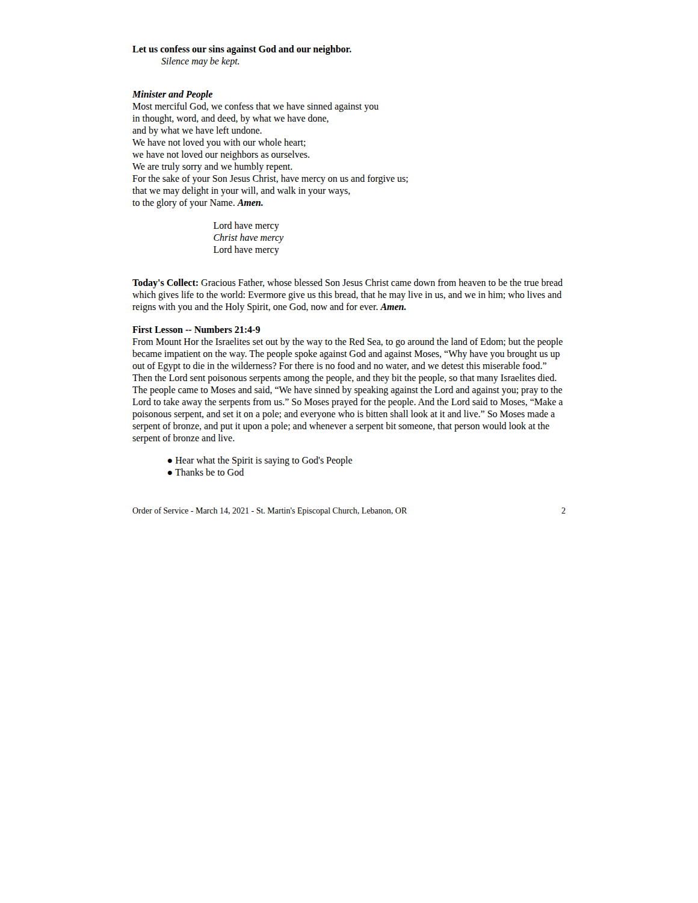Let us confess our sins against God and our neighbor.
Silence may be kept.
Minister and People
Most merciful God, we confess that we have sinned against you
in thought, word, and deed, by what we have done,
and by what we have left undone.
We have not loved you with our whole heart;
we have not loved our neighbors as ourselves.
We are truly sorry and we humbly repent.
For the sake of your Son Jesus Christ, have mercy on us and forgive us;
that we may delight in your will, and walk in your ways,
to the glory of your Name. Amen.
Lord have mercy
Christ have mercy
Lord have mercy
Today's Collect: Gracious Father, whose blessed Son Jesus Christ came down from heaven to be the true bread which gives life to the world: Evermore give us this bread, that he may live in us, and we in him; who lives and reigns with you and the Holy Spirit, one God, now and for ever. Amen.
First Lesson -- Numbers 21:4-9
From Mount Hor the Israelites set out by the way to the Red Sea, to go around the land of Edom; but the people became impatient on the way. The people spoke against God and against Moses, “Why have you brought us up out of Egypt to die in the wilderness? For there is no food and no water, and we detest this miserable food.” Then the Lord sent poisonous serpents among the people, and they bit the people, so that many Israelites died. The people came to Moses and said, “We have sinned by speaking against the Lord and against you; pray to the Lord to take away the serpents from us.” So Moses prayed for the people. And the Lord said to Moses, “Make a poisonous serpent, and set it on a pole; and everyone who is bitten shall look at it and live.” So Moses made a serpent of bronze, and put it upon a pole; and whenever a serpent bit someone, that person would look at the serpent of bronze and live.
● Hear what the Spirit is saying to God's People
● Thanks be to God
Order of Service - March 14, 2021 - St. Martin's Episcopal Church, Lebanon, OR 2